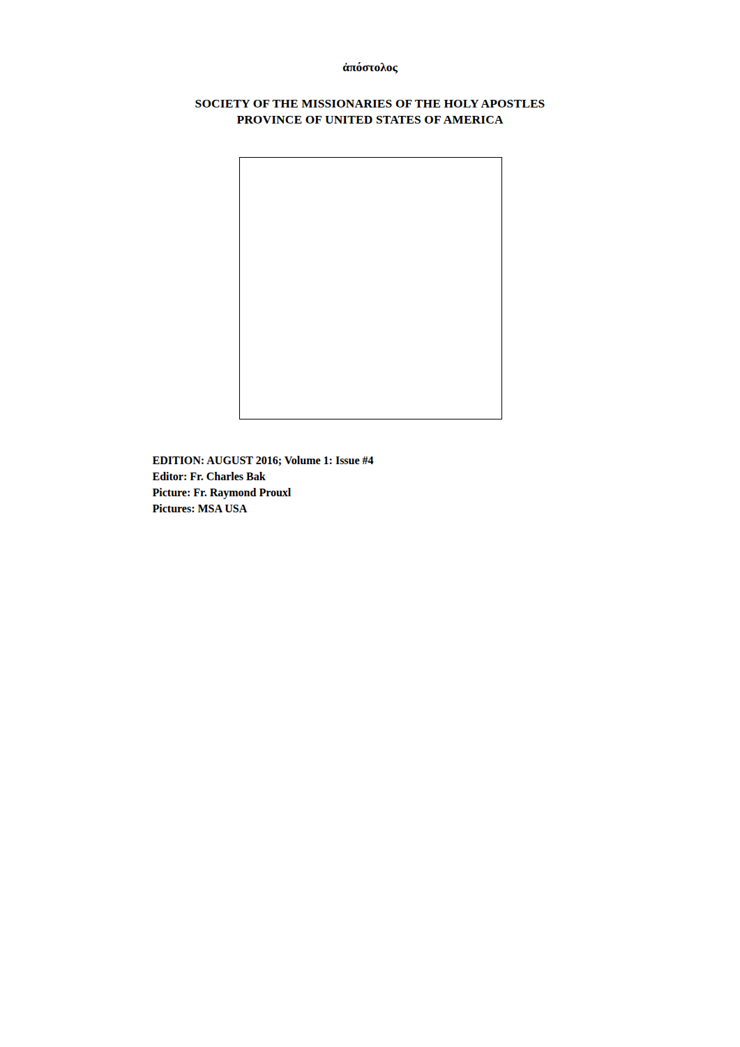ἀπόστολος
SOCIETY OF THE MISSIONARIES OF THE HOLY APOSTLES PROVINCE OF UNITED STATES OF AMERICA
EDITION: AUGUST 2016; Volume 1: Issue #4
Editor: Fr. Charles Bak
Picture: Fr. Raymond Prouxl
Pictures: MSA USA